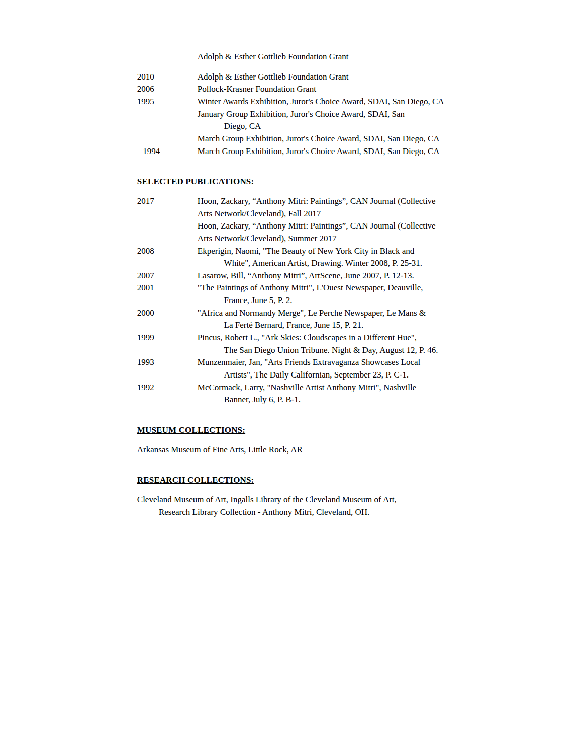Adolph & Esther Gottlieb Foundation Grant
2010
Adolph & Esther Gottlieb Foundation Grant
2006
Pollock-Krasner Foundation Grant
1995
Winter Awards Exhibition, Juror's Choice Award, SDAI, San Diego, CA January Group Exhibition, Juror's Choice Award, SDAI, San Diego, CA March Group Exhibition, Juror's Choice Award, SDAI, San Diego, CA
1994
March Group Exhibition, Juror's Choice Award, SDAI, San Diego, CA
SELECTED PUBLICATIONS:
2017
Hoon, Zackary, “Anthony Mitri: Paintings”, CAN Journal (Collective Arts Network/Cleveland), Fall 2017 Hoon, Zackary, “Anthony Mitri: Paintings”, CAN Journal (Collective Arts Network/Cleveland), Summer 2017
2008
Ekperigin, Naomi, "The Beauty of New York City in Black and White", American Artist, Drawing. Winter 2008, P. 25-31.
2007
Lasarow, Bill, “Anthony Mitri”, ArtScene, June 2007, P. 12-13.
2001
"The Paintings of Anthony Mitri", L'Ouest Newspaper, Deauville, France, June 5, P. 2.
2000
"Africa and Normandy Merge", Le Perche Newspaper, Le Mans & La Ferté Bernard, France, June 15, P. 21.
1999
Pincus, Robert L., "Ark Skies: Cloudscapes in a Different Hue", The San Diego Union Tribune. Night & Day, August 12, P. 46.
1993
Munzenmaier, Jan, "Arts Friends Extravaganza Showcases Local Artists", The Daily Californian, September 23, P. C-1.
1992
McCormack, Larry, "Nashville Artist Anthony Mitri", Nashville Banner, July 6, P. B-1.
MUSEUM COLLECTIONS:
Arkansas Museum of Fine Arts, Little Rock, AR
RESEARCH COLLECTIONS:
Cleveland Museum of Art, Ingalls Library of the Cleveland Museum of Art, Research Library Collection - Anthony Mitri, Cleveland, OH.